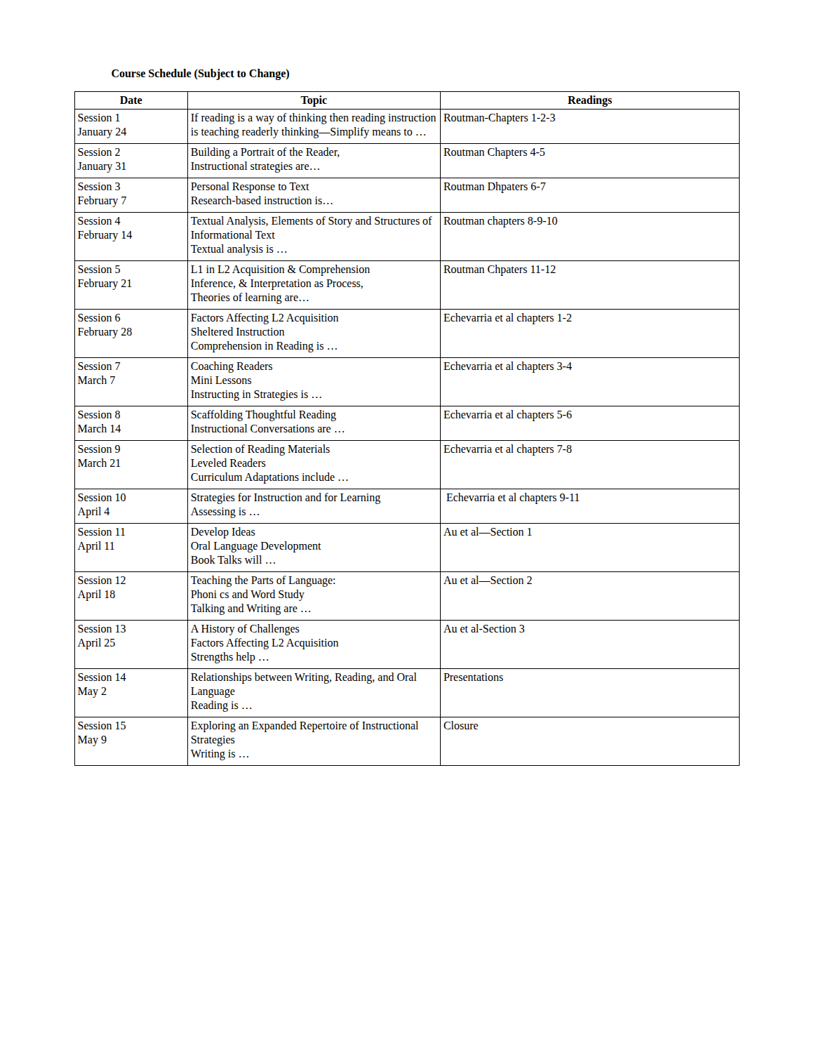Course Schedule (Subject to Change)
| Date | Topic | Readings |
| --- | --- | --- |
| Session 1 January 24 | If reading is a way of thinking then reading instruction is teaching readerly thinking—Simplify means to … | Routman-Chapters 1-2-3 |
| Session 2 January 31 | Building a Portrait of the Reader, Instructional strategies are… | Routman Chapters 4-5 |
| Session 3 February 7 | Personal Response to Text Research-based instruction is… | Routman Dhpaters 6-7 |
| Session 4 February 14 | Textual Analysis, Elements of Story and Structures of Informational Text Textual analysis is … | Routman chapters 8-9-10 |
| Session 5 February 21 | L1 in L2 Acquisition & Comprehension Inference, & Interpretation as Process, Theories of learning are… | Routman Chpaters 11-12 |
| Session 6 February 28 | Factors Affecting L2 Acquisition Sheltered Instruction Comprehension in Reading is … | Echevarria et al chapters 1-2 |
| Session 7 March 7 | Coaching Readers Mini Lessons Instructing in Strategies is … | Echevarria et al chapters 3-4 |
| Session 8 March 14 | Scaffolding Thoughtful Reading Instructional Conversations are … | Echevarria et al chapters 5-6 |
| Session 9 March 21 | Selection of Reading Materials Leveled Readers Curriculum Adaptations include … | Echevarria et al chapters 7-8 |
| Session 10 April 4 | Strategies for Instruction and for Learning Assessing is … | Echevarria et al chapters 9-11 |
| Session 11 April 11 | Develop Ideas Oral Language Development Book Talks will … | Au et al—Section 1 |
| Session 12 April 18 | Teaching the Parts of Language: Phoni cs and Word Study Talking and Writing are … | Au et al—Section 2 |
| Session 13 April 25 | A History of Challenges Factors Affecting L2 Acquisition Strengths help … | Au et al-Section 3 |
| Session 14 May 2 | Relationships between Writing, Reading, and Oral Language Reading is … | Presentations |
| Session 15 May 9 | Exploring an Expanded Repertoire of Instructional Strategies Writing is … | Closure |